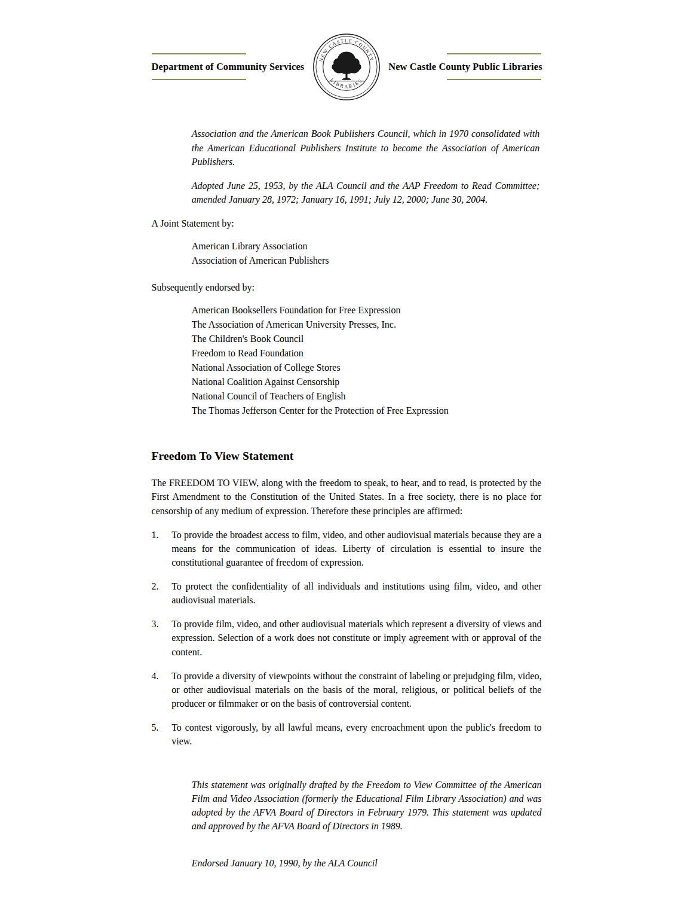Department of Community Services
NEW CASTLE COUNTY LIBRARIES
New Castle County Public Libraries
Association and the American Book Publishers Council, which in 1970 consolidated with the American Educational Publishers Institute to become the Association of American Publishers.
Adopted June 25, 1953, by the ALA Council and the AAP Freedom to Read Committee; amended January 28, 1972; January 16, 1991; July 12, 2000; June 30, 2004.
A Joint Statement by:
American Library Association
Association of American Publishers
Subsequently endorsed by:
American Booksellers Foundation for Free Expression
The Association of American University Presses, Inc.
The Children's Book Council
Freedom to Read Foundation
National Association of College Stores
National Coalition Against Censorship
National Council of Teachers of English
The Thomas Jefferson Center for the Protection of Free Expression
Freedom To View Statement
The FREEDOM TO VIEW, along with the freedom to speak, to hear, and to read, is protected by the First Amendment to the Constitution of the United States. In a free society, there is no place for censorship of any medium of expression. Therefore these principles are affirmed:
To provide the broadest access to film, video, and other audiovisual materials because they are a means for the communication of ideas. Liberty of circulation is essential to insure the constitutional guarantee of freedom of expression.
To protect the confidentiality of all individuals and institutions using film, video, and other audiovisual materials.
To provide film, video, and other audiovisual materials which represent a diversity of views and expression. Selection of a work does not constitute or imply agreement with or approval of the content.
To provide a diversity of viewpoints without the constraint of labeling or prejudging film, video, or other audiovisual materials on the basis of the moral, religious, or political beliefs of the producer or filmmaker or on the basis of controversial content.
To contest vigorously, by all lawful means, every encroachment upon the public's freedom to view.
This statement was originally drafted by the Freedom to View Committee of the American Film and Video Association (formerly the Educational Film Library Association) and was adopted by the AFVA Board of Directors in February 1979. This statement was updated and approved by the AFVA Board of Directors in 1989.
Endorsed January 10, 1990, by the ALA Council